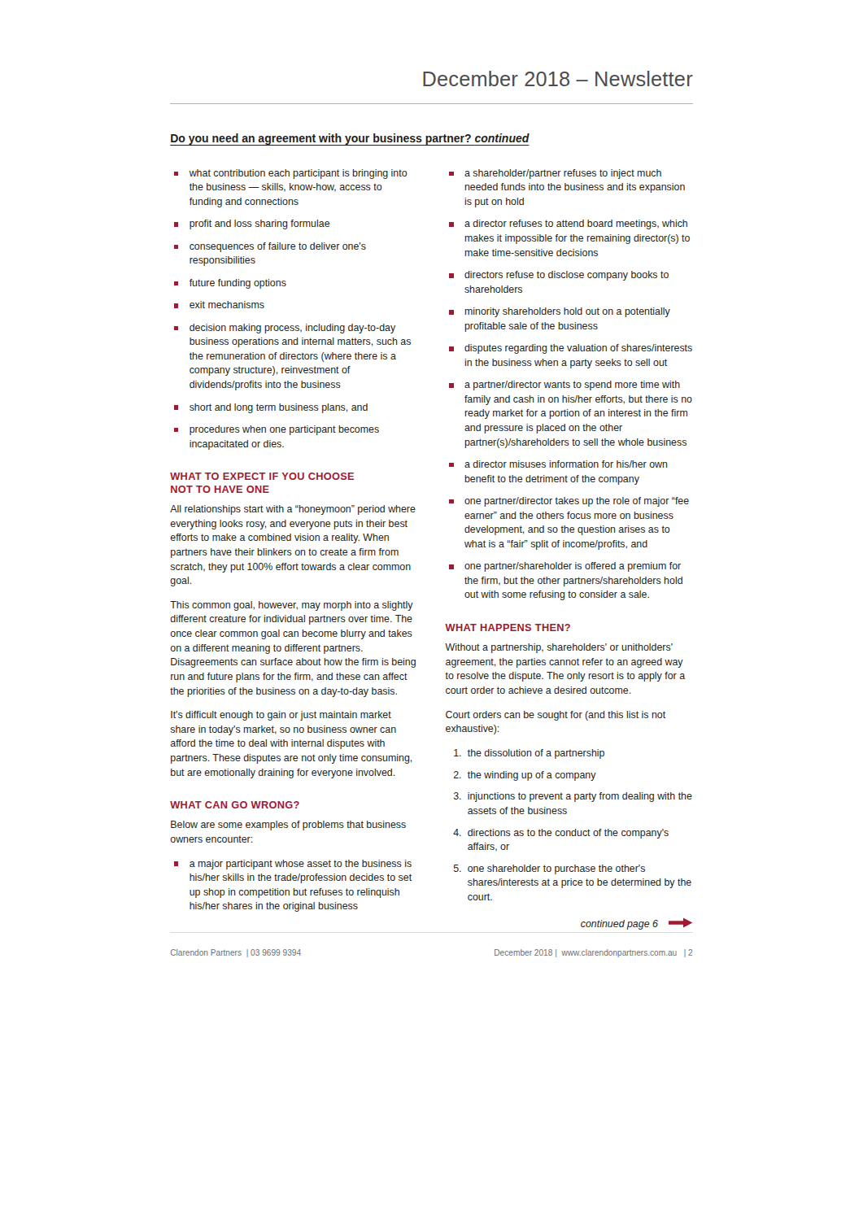December 2018 – Newsletter
Do you need an agreement with your business partner? continued
what contribution each participant is bringing into the business — skills, know-how, access to funding and connections
profit and loss sharing formulae
consequences of failure to deliver one's responsibilities
future funding options
exit mechanisms
decision making process, including day-to-day business operations and internal matters, such as the remuneration of directors (where there is a company structure), reinvestment of dividends/profits into the business
short and long term business plans, and
procedures when one participant becomes incapacitated or dies.
What to expect if you choose
not to have one
All relationships start with a “honeymoon” period where everything looks rosy, and everyone puts in their best efforts to make a combined vision a reality. When partners have their blinkers on to create a firm from scratch, they put 100% effort towards a clear common goal.
This common goal, however, may morph into a slightly different creature for individual partners over time. The once clear common goal can become blurry and takes on a different meaning to different partners. Disagreements can surface about how the firm is being run and future plans for the firm, and these can affect the priorities of the business on a day-to-day basis.
It's difficult enough to gain or just maintain market share in today's market, so no business owner can afford the time to deal with internal disputes with partners. These disputes are not only time consuming, but are emotionally draining for everyone involved.
What can go wrong?
Below are some examples of problems that business owners encounter:
a major participant whose asset to the business is his/her skills in the trade/profession decides to set up shop in competition but refuses to relinquish his/her shares in the original business
a shareholder/partner refuses to inject much needed funds into the business and its expansion is put on hold
a director refuses to attend board meetings, which makes it impossible for the remaining director(s) to make time-sensitive decisions
directors refuse to disclose company books to shareholders
minority shareholders hold out on a potentially profitable sale of the business
disputes regarding the valuation of shares/interests in the business when a party seeks to sell out
a partner/director wants to spend more time with family and cash in on his/her efforts, but there is no ready market for a portion of an interest in the firm and pressure is placed on the other partner(s)/shareholders to sell the whole business
a director misuses information for his/her own benefit to the detriment of the company
one partner/director takes up the role of major “fee earner” and the others focus more on business development, and so the question arises as to what is a “fair” split of income/profits, and
one partner/shareholder is offered a premium for the firm, but the other partners/shareholders hold out with some refusing to consider a sale.
What happens then?
Without a partnership, shareholders' or unitholders' agreement, the parties cannot refer to an agreed way to resolve the dispute. The only resort is to apply for a court order to achieve a desired outcome.
Court orders can be sought for (and this list is not exhaustive):
the dissolution of a partnership
the winding up of a company
injunctions to prevent a party from dealing with the assets of the business
directions as to the conduct of the company's affairs, or
one shareholder to purchase the other's shares/interests at a price to be determined by the court.
continued page 6
Clarendon Partners | 03 9699 9394
December 2018 | www.clarendonpartners.com.au | 2